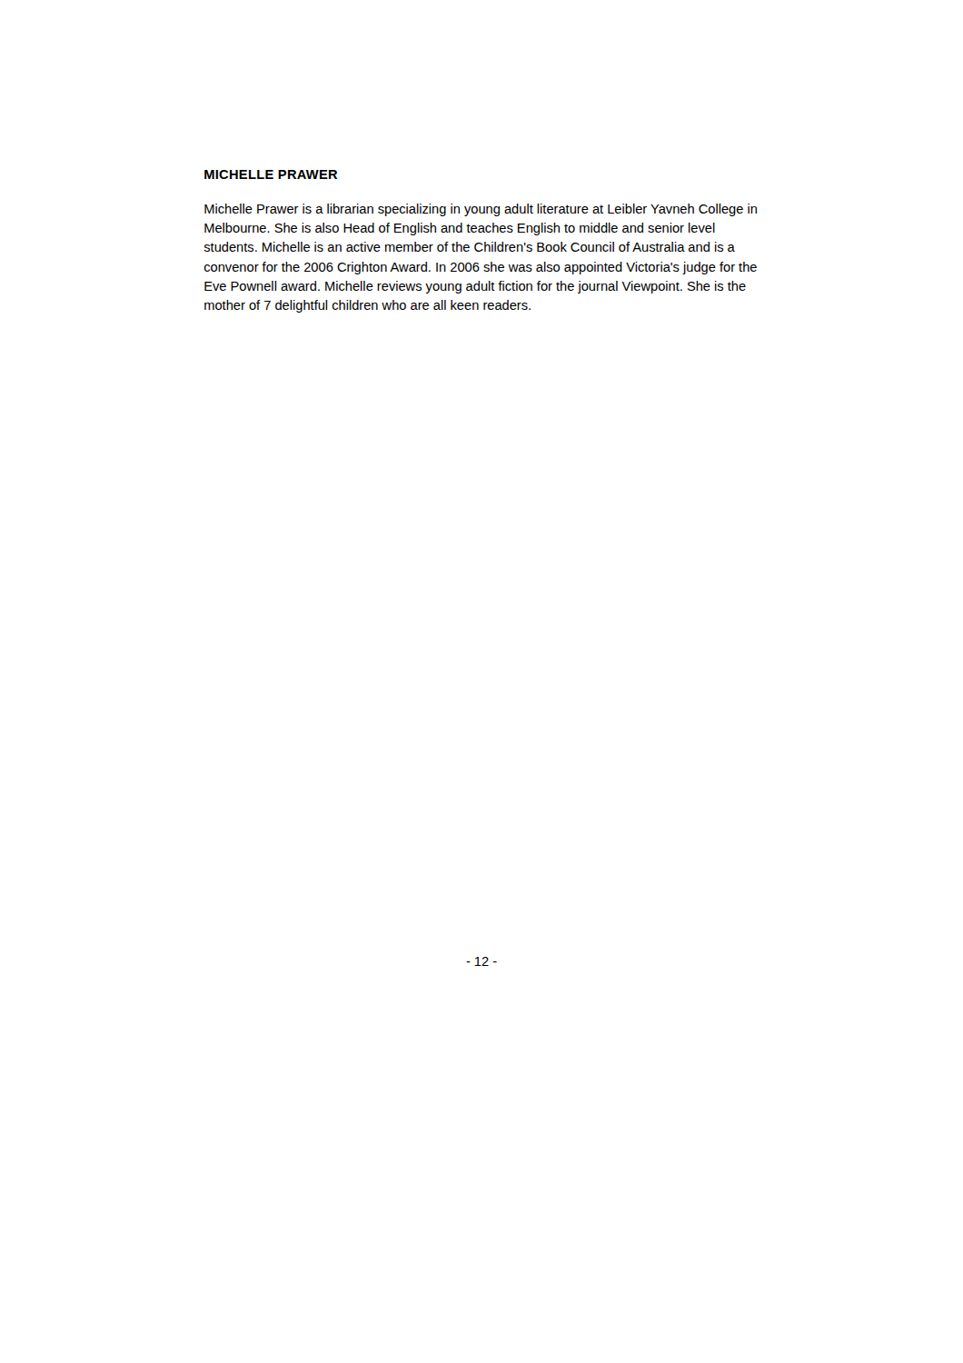MICHELLE PRAWER
Michelle Prawer is a librarian specializing in young adult literature at Leibler Yavneh College in Melbourne. She is also Head of English and teaches English to middle and senior level students. Michelle is an active member of the Children's Book Council of Australia and is a convenor for the 2006 Crighton Award. In 2006 she was also appointed Victoria's judge for the Eve Pownell award. Michelle reviews young adult fiction for the journal Viewpoint. She is the mother of 7 delightful children who are all keen readers.
- 12 -